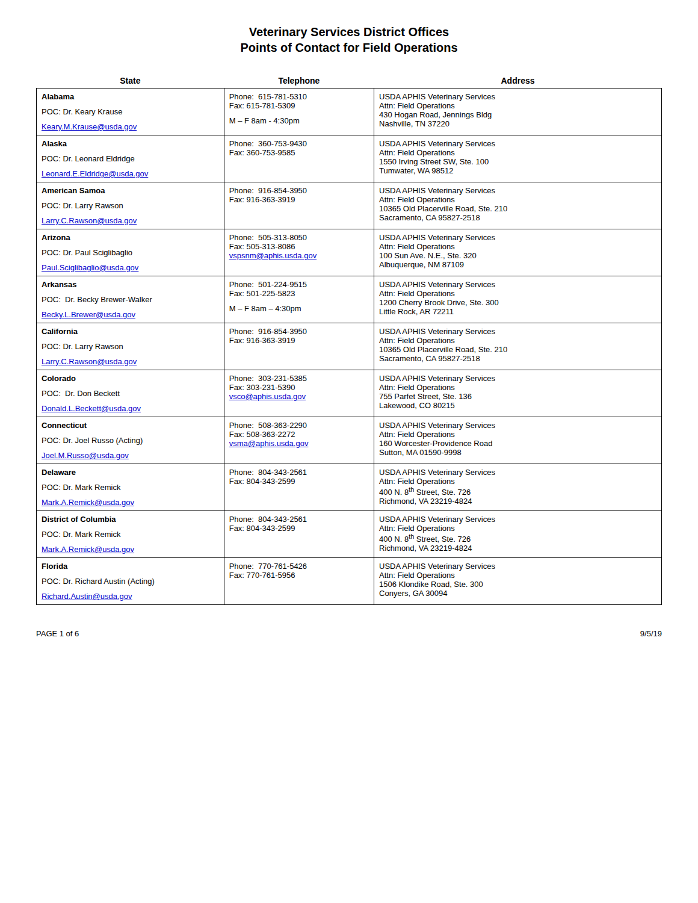Veterinary Services District Offices
Points of Contact for Field Operations
| State | Telephone | Address |
| --- | --- | --- |
| Alabama POC: Dr. Keary Krause Keary.M.Krause@usda.gov | Phone: 615-781-5310 Fax: 615-781-5309 M – F 8am - 4:30pm | USDA APHIS Veterinary Services Attn: Field Operations 430 Hogan Road, Jennings Bldg Nashville, TN 37220 |
| Alaska POC: Dr. Leonard Eldridge Leonard.E.Eldridge@usda.gov | Phone: 360-753-9430 Fax: 360-753-9585 | USDA APHIS Veterinary Services Attn: Field Operations 1550 Irving Street SW, Ste. 100 Tumwater, WA 98512 |
| American Samoa POC: Dr. Larry Rawson Larry.C.Rawson@usda.gov | Phone: 916-854-3950 Fax: 916-363-3919 | USDA APHIS Veterinary Services Attn: Field Operations 10365 Old Placerville Road, Ste. 210 Sacramento, CA 95827-2518 |
| Arizona POC: Dr. Paul Sciglibaglio Paul.Sciglibaglio@usda.gov | Phone: 505-313-8050 Fax: 505-313-8086 vspsnm@aphis.usda.gov | USDA APHIS Veterinary Services Attn: Field Operations 100 Sun Ave. N.E., Ste. 320 Albuquerque, NM 87109 |
| Arkansas POC: Dr. Becky Brewer-Walker Becky.L.Brewer@usda.gov | Phone: 501-224-9515 Fax: 501-225-5823 M – F 8am – 4:30pm | USDA APHIS Veterinary Services Attn: Field Operations 1200 Cherry Brook Drive, Ste. 300 Little Rock, AR 72211 |
| California POC: Dr. Larry Rawson Larry.C.Rawson@usda.gov | Phone: 916-854-3950 Fax: 916-363-3919 | USDA APHIS Veterinary Services Attn: Field Operations 10365 Old Placerville Road, Ste. 210 Sacramento, CA 95827-2518 |
| Colorado POC: Dr. Don Beckett Donald.L.Beckett@usda.gov | Phone: 303-231-5385 Fax: 303-231-5390 vsco@aphis.usda.gov | USDA APHIS Veterinary Services Attn: Field Operations 755 Parfet Street, Ste. 136 Lakewood, CO 80215 |
| Connecticut POC: Dr. Joel Russo (Acting) Joel.M.Russo@usda.gov | Phone: 508-363-2290 Fax: 508-363-2272 vsma@aphis.usda.gov | USDA APHIS Veterinary Services Attn: Field Operations 160 Worcester-Providence Road Sutton, MA 01590-9998 |
| Delaware POC: Dr. Mark Remick Mark.A.Remick@usda.gov | Phone: 804-343-2561 Fax: 804-343-2599 | USDA APHIS Veterinary Services Attn: Field Operations 400 N. 8 th Street, Ste. 726 Richmond, VA 23219-4824 |
| District of Columbia POC: Dr. Mark Remick Mark.A.Remick@usda.gov | Phone: 804-343-2561 Fax: 804-343-2599 | USDA APHIS Veterinary Services Attn: Field Operations 400 N. 8 th Street, Ste. 726 Richmond, VA 23219-4824 |
| Florida POC: Dr. Richard Austin (Acting) Richard.Austin@usda.gov | Phone: 770-761-5426 Fax: 770-761-5956 | USDA APHIS Veterinary Services Attn: Field Operations 1506 Klondike Road, Ste. 300 Conyers, GA 30094 |
PAGE 1 of 6 9/5/19